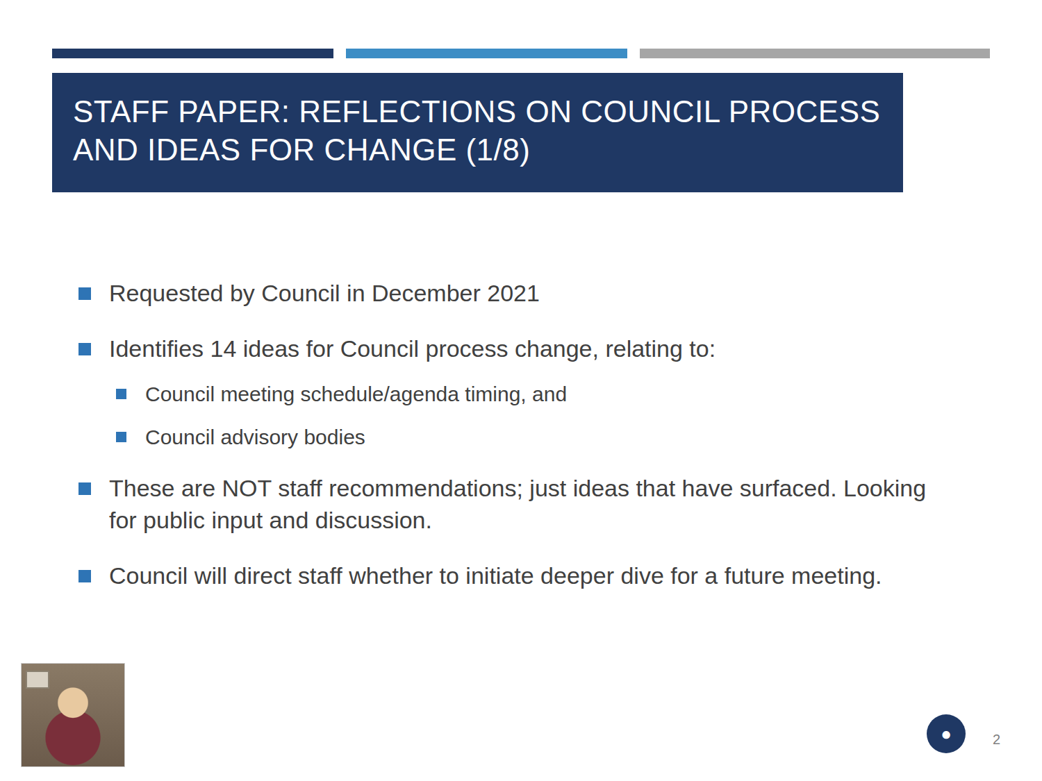STAFF PAPER: REFLECTIONS ON COUNCIL PROCESS AND IDEAS FOR CHANGE (1/8)
Requested by Council in December 2021
Identifies 14 ideas for Council process change, relating to:
Council meeting schedule/agenda timing, and
Council advisory bodies
These are NOT staff recommendations; just ideas that have surfaced. Looking for public input and discussion.
Council will direct staff whether to initiate deeper dive for a future meeting.
●
2